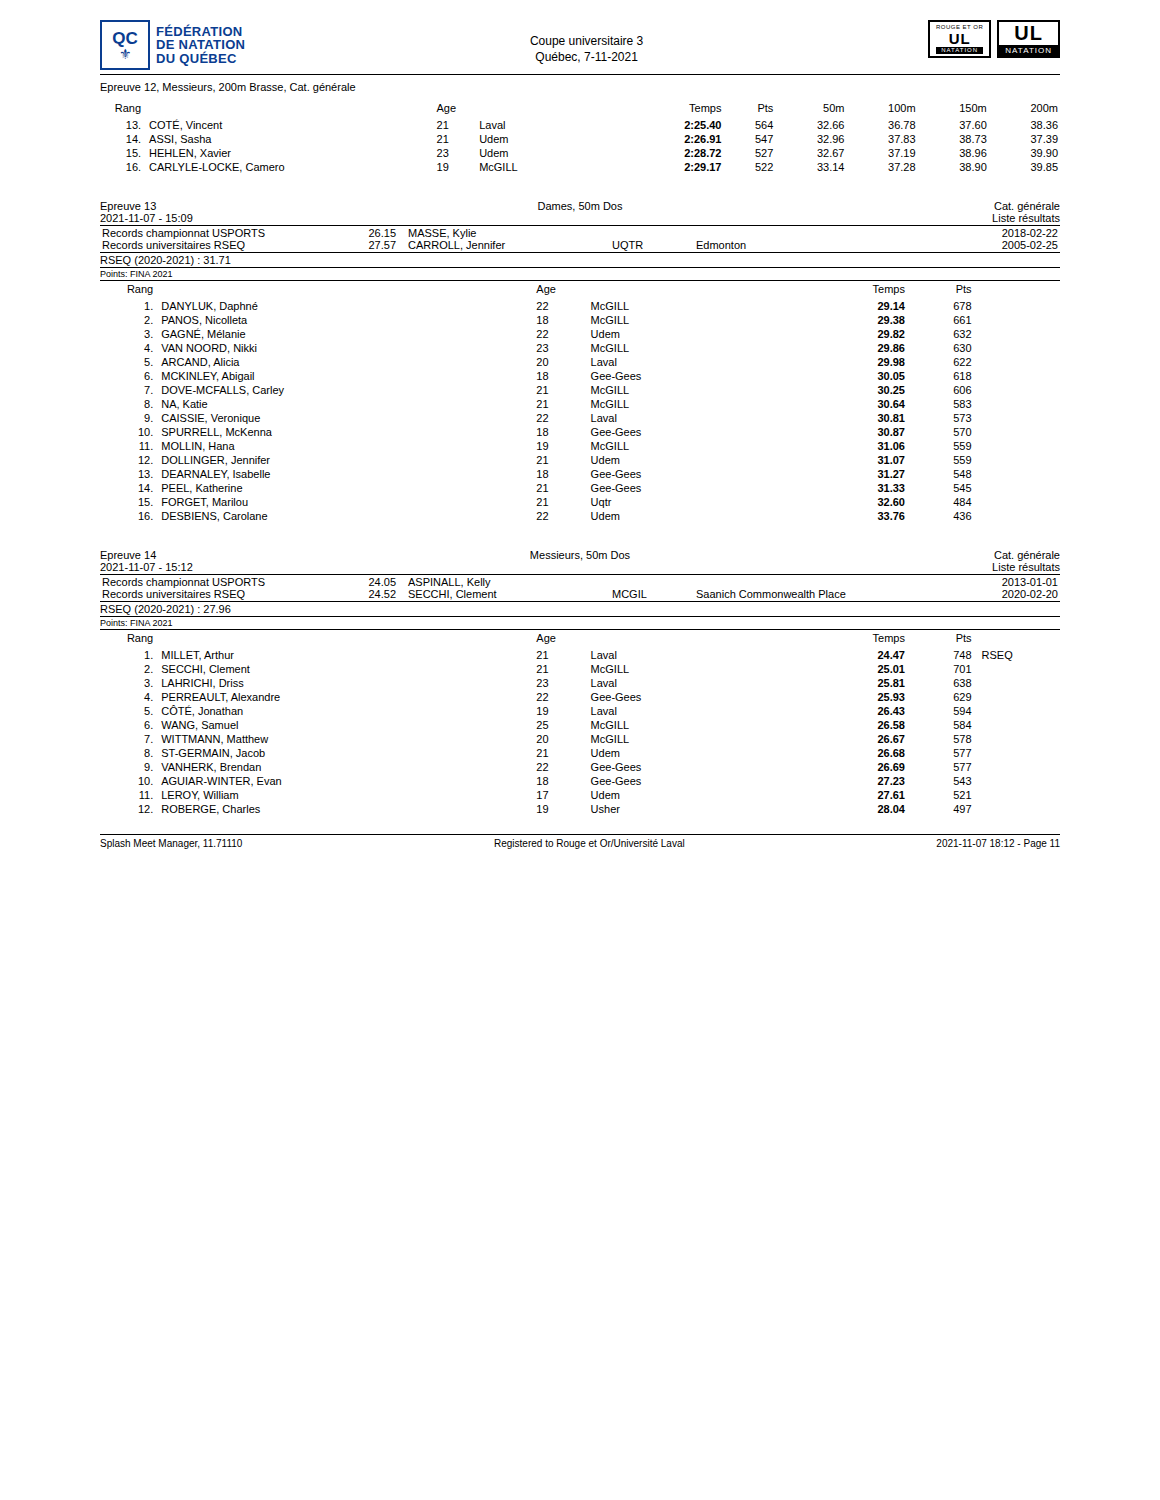QC
⚜
FÉDÉRATION
DE NATATION
DU QUÉBEC
Coupe universitaire 3
Québec, 7-11-2021
ROUGE ET OR
UL
NATATION
UL
NATATION
Epreuve 12, Messieurs, 200m Brasse, Cat. générale
| Rang | | Age | | Temps | Pts | 50m | 100m | 150m | 200m |
| 13. | COTÉ, Vincent | 21 | Laval | 2:25.40 | 564 | 32.66 | 36.78 | 37.60 | 38.36 |
| 14. | ASSI, Sasha | 21 | Udem | 2:26.91 | 547 | 32.96 | 37.83 | 38.73 | 37.39 |
| 15. | HEHLEN, Xavier | 23 | Udem | 2:28.72 | 527 | 32.67 | 37.19 | 38.96 | 39.90 |
| 16. | CARLYLE-LOCKE, Camer o | 19 | McGILL | 2:29.17 | 522 | 33.14 | 37.28 | 38.90 | 39.85 |
Epreuve 13
2021-11-07 - 15:09
Dames, 50m Dos
Cat. générale
Liste résultats
| Records championnat USPORTS | 26.15 | MASSE, Kylie | | | 2018-02-22 |
| Records universitaires RSEQ | 27.57 | CARROLL, Jennifer | UQTR | Edmonton | 2005-02-25 |
RSEQ (2020-2021) : 31.71
Points: FINA 2021
| Rang | | Age | | Temps | Pts | |
| 1. | DANYLUK, Daphné | 22 | McGILL | 29.14 | 678 | |
| 2. | PANOS, Nicolleta | 18 | McGILL | 29.38 | 661 | |
| 3. | GAGNÉ, Mélanie | 22 | Udem | 29.82 | 632 | |
| 4. | VAN NOORD, Nikki | 23 | McGILL | 29.86 | 630 | |
| 5. | ARCAND, Alicia | 20 | Laval | 29.98 | 622 | |
| 6. | MCKINLEY, Abigail | 18 | Gee-Gees | 30.05 | 618 | |
| 7. | DOVE-MCFALLS, Carley | 21 | McGILL | 30.25 | 606 | |
| 8. | NA, Katie | 21 | McGILL | 30.64 | 583 | |
| 9. | CAISSIE, Veronique | 22 | Laval | 30.81 | 573 | |
| 10. | SPURRELL, McKenna | 18 | Gee-Gees | 30.87 | 570 | |
| 11. | MOLLIN, Hana | 19 | McGILL | 31.06 | 559 | |
| 12. | DOLLINGER, Jennifer | 21 | Udem | 31.07 | 559 | |
| 13. | DEARNALEY, Isabelle | 18 | Gee-Gees | 31.27 | 548 | |
| 14. | PEEL, Katherine | 21 | Gee-Gees | 31.33 | 545 | |
| 15. | FORGET, Marilou | 21 | Uqtr | 32.60 | 484 | |
| 16. | DESBIENS, Carolane | 22 | Udem | 33.76 | 436 | |
Epreuve 14
2021-11-07 - 15:12
Messieurs, 50m Dos
Cat. générale
Liste résultats
| Records championnat USPORTS | 24.05 | ASPINALL, Kelly | | | 2013-01-01 |
| Records universitaires RSEQ | 24.52 | SECCHI, Clement | MCGIL | Saanich Commonwealth Place | 2020-02-20 |
RSEQ (2020-2021) : 27.96
Points: FINA 2021
| Rang | | Age | | Temps | Pts | |
| 1. | MILLET, Arthur | 21 | Laval | 24.47 | 748 | RSEQ |
| 2. | SECCHI, Clement | 21 | McGILL | 25.01 | 701 | |
| 3. | LAHRICHI, Driss | 23 | Laval | 25.81 | 638 | |
| 4. | PERREAULT, Alexandre | 22 | Gee-Gees | 25.93 | 629 | |
| 5. | CÔTÉ, Jonathan | 19 | Laval | 26.43 | 594 | |
| 6. | WANG, Samuel | 25 | McGILL | 26.58 | 584 | |
| 7. | WITTMANN, Matthew | 20 | McGILL | 26.67 | 578 | |
| 8. | ST-GERMAIN, Jacob | 21 | Udem | 26.68 | 577 | |
| 9. | VANHERK, Brendan | 22 | Gee-Gees | 26.69 | 577 | |
| 10. | AGUIAR-WINTER, Evan | 18 | Gee-Gees | 27.23 | 543 | |
| 11. | LEROY, William | 17 | Udem | 27.61 | 521 | |
| 12. | ROBERGE, Charles | 19 | Usher | 28.04 | 497 | |
Splash Meet Manager, 11.71110
Registered to Rouge et Or/Université Laval
2021-11-07 18:12 - Page 11